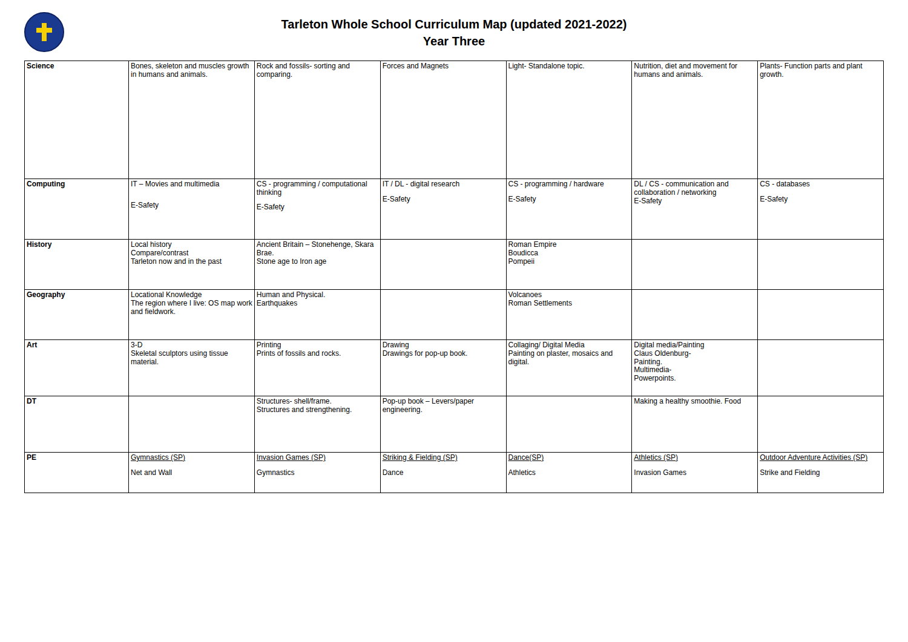Tarleton Whole School Curriculum Map (updated 2021-2022)
Year Three
| Science | Bones, skeleton and muscles growth in humans and animals. | Rock and fossils- sorting and comparing. | Forces and Magnets | Light- Standalone topic. | Nutrition, diet and movement for humans and animals. | Plants- Function parts and plant growth. |
| Computing | IT – Movies and multimedia E-Safety | CS - programming / computational thinking E-Safety | IT / DL - digital research E-Safety | CS - programming / hardware E-Safety | DL / CS - communication and collaboration / networking E-Safety | CS - databases E-Safety |
| History | Local history Compare/contrast Tarleton now and in the past | Ancient Britain – Stonehenge, Skara Brae. Stone age to Iron age | | Roman Empire Boudicca Pompeii | | |
| Geography | Locational Knowledge The region where I live: OS map work and fieldwork. | Human and Physical. Earthquakes | | Volcanoes Roman Settlements | | |
| Art | 3-D Skeletal sculptors using tissue material. | Printing Prints of fossils and rocks. | Drawing Drawings for pop-up book. | Collaging/ Digital Media Painting on plaster, mosaics and digital. | Digital media/Painting Claus Oldenburg- Painting. Multimedia- Powerpoints. | |
| DT | | Structures- shell/frame. Structures and strengthening. | Pop-up book – Levers/paper engineering. | | Making a healthy smoothie. Food | |
| PE | Gymnastics (SP) Net and Wall | Invasion Games (SP) Gymnastics | Striking & Fielding (SP) Dance | Dance(SP) Athletics | Athletics (SP) Invasion Games | Outdoor Adventure Activities (SP) Strike and Fielding |